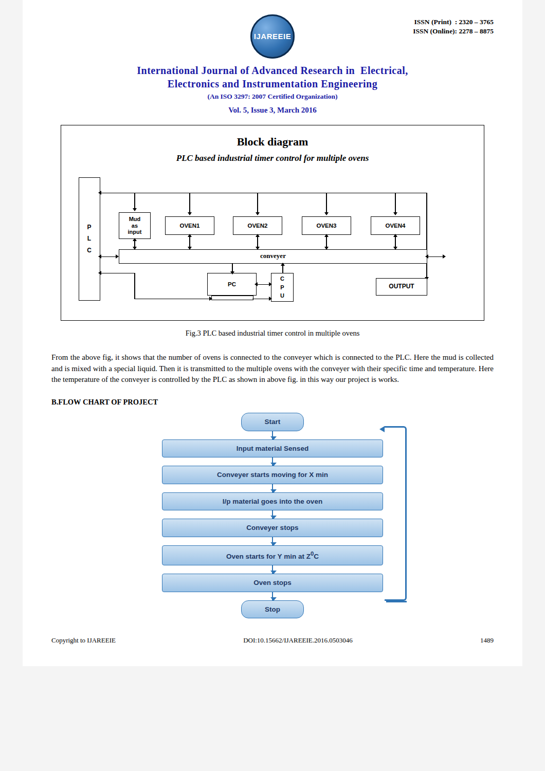IJAREEIE
ISSN (Print) : 2320 – 3765
ISSN (Online): 2278 – 8875
International Journal of Advanced Research in Electrical,
Electronics and Instrumentation Engineering
(An ISO 3297: 2007 Certified Organization)
Vol. 5, Issue 3, March 2016
Block diagram
PLC based industrial timer control for multiple ovens
P
L
C
Mud
as
input
OVEN1
OVEN2
OVEN3
OVEN4
conveyer
PC
C
P
U
OUTPUT
Fig.3 PLC based industrial timer control in multiple ovens
From the above fig, it shows that the number of ovens is connected to the conveyer which is connected to the PLC. Here the mud is collected and is mixed with a special liquid. Then it is transmitted to the multiple ovens with the conveyer with their specific time and temperature. Here the temperature of the conveyer is controlled by the PLC as shown in above fig. in this way our project is works.
B.FLOW CHART OF PROJECT
Start
Input material Sensed
Conveyer starts moving for X min
I/p material goes into the oven
Conveyer stops
Oven starts for Y min at Z0C
Oven stops
Stop
Copyright to IJAREEIE
DOI:10.15662/IJAREEIE.2016.0503046
1489